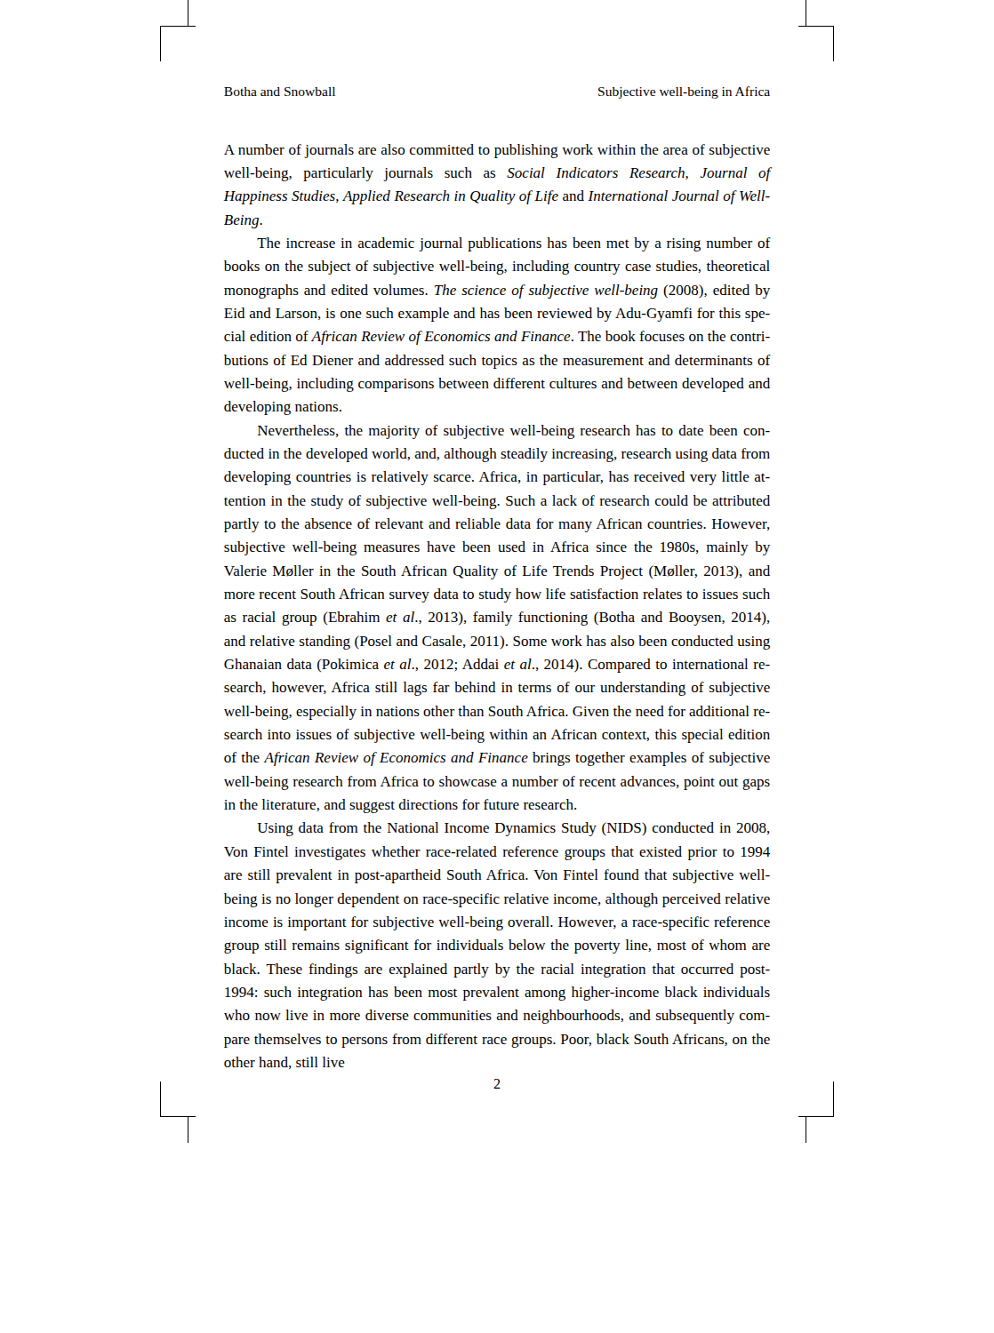Botha and Snowball Subjective well-being in Africa
A number of journals are also committed to publishing work within the area of subjective well-being, particularly journals such as Social Indicators Research, Journal of Happiness Studies, Applied Research in Quality of Life and International Journal of Well-Being.
The increase in academic journal publications has been met by a rising number of books on the subject of subjective well-being, including country case studies, theoretical monographs and edited volumes. The science of subjective well-being (2008), edited by Eid and Larson, is one such example and has been reviewed by Adu-Gyamfi for this special edition of African Review of Economics and Finance. The book focuses on the contributions of Ed Diener and addressed such topics as the measurement and determinants of well-being, including comparisons between different cultures and between developed and developing nations.
Nevertheless, the majority of subjective well-being research has to date been conducted in the developed world, and, although steadily increasing, research using data from developing countries is relatively scarce. Africa, in particular, has received very little attention in the study of subjective well-being. Such a lack of research could be attributed partly to the absence of relevant and reliable data for many African countries. However, subjective well-being measures have been used in Africa since the 1980s, mainly by Valerie Møller in the South African Quality of Life Trends Project (Møller, 2013), and more recent South African survey data to study how life satisfaction relates to issues such as racial group (Ebrahim et al., 2013), family functioning (Botha and Booysen, 2014), and relative standing (Posel and Casale, 2011). Some work has also been conducted using Ghanaian data (Pokimica et al., 2012; Addai et al., 2014). Compared to international research, however, Africa still lags far behind in terms of our understanding of subjective well-being, especially in nations other than South Africa. Given the need for additional research into issues of subjective well-being within an African context, this special edition of the African Review of Economics and Finance brings together examples of subjective well-being research from Africa to showcase a number of recent advances, point out gaps in the literature, and suggest directions for future research.
Using data from the National Income Dynamics Study (NIDS) conducted in 2008, Von Fintel investigates whether race-related reference groups that existed prior to 1994 are still prevalent in post-apartheid South Africa. Von Fintel found that subjective well-being is no longer dependent on race-specific relative income, although perceived relative income is important for subjective well-being overall. However, a race-specific reference group still remains significant for individuals below the poverty line, most of whom are black. These findings are explained partly by the racial integration that occurred post-1994: such integration has been most prevalent among higher-income black individuals who now live in more diverse communities and neighbourhoods, and subsequently compare themselves to persons from different race groups. Poor, black South Africans, on the other hand, still live
2